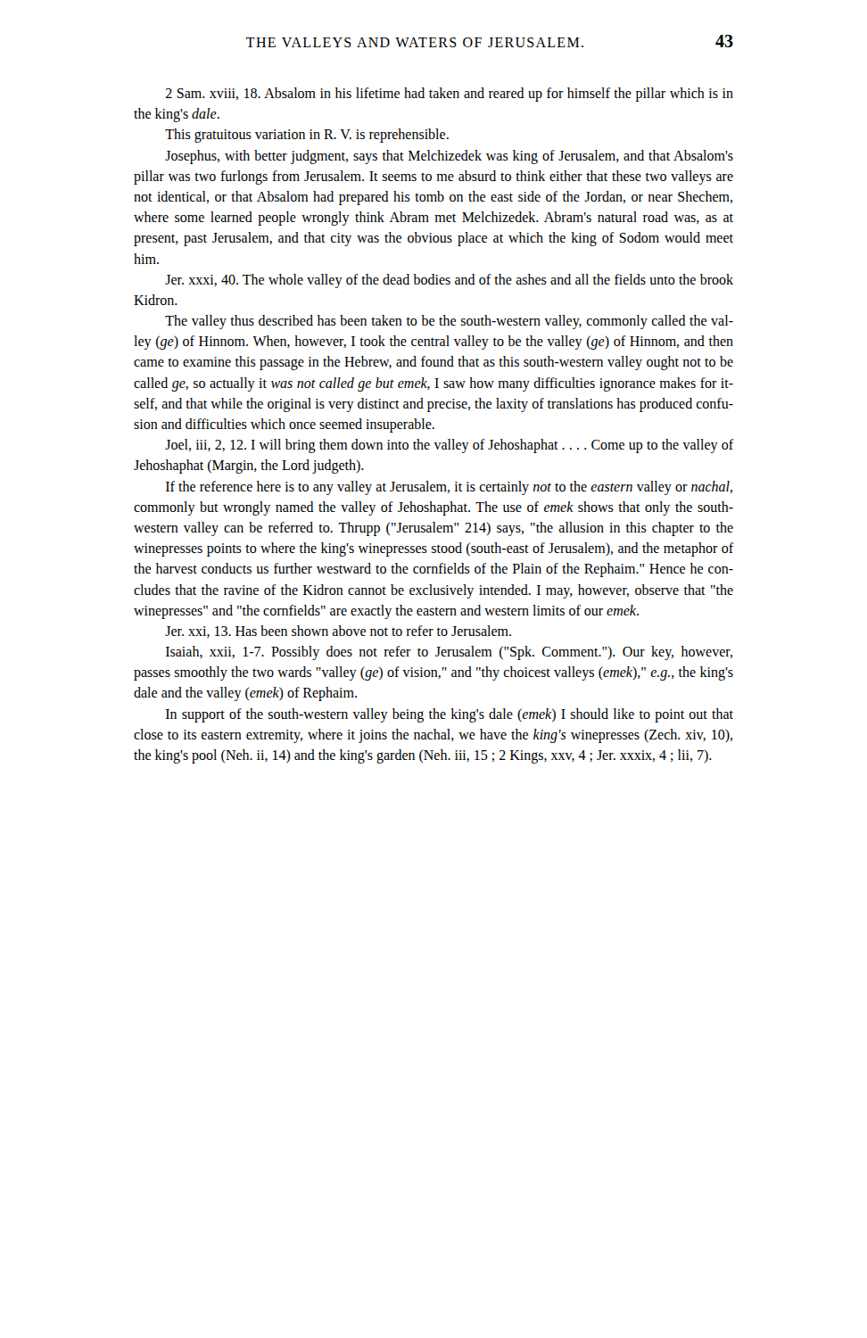The Valleys and Waters of Jerusalem.
43
2 Sam. xviii, 18. Absalom in his lifetime had taken and reared up for himself the pillar which is in the king's dale.
This gratuitous variation in R. V. is reprehensible.
Josephus, with better judgment, says that Melchizedek was king of Jerusalem, and that Absalom's pillar was two furlongs from Jerusalem. It seems to me absurd to think either that these two valleys are not identical, or that Absalom had prepared his tomb on the east side of the Jordan, or near Shechem, where some learned people wrongly think Abram met Melchizedek. Abram's natural road was, as at present, past Jerusalem, and that city was the obvious place at which the king of Sodom would meet him.
Jer. xxxi, 40. The whole valley of the dead bodies and of the ashes and all the fields unto the brook Kidron.
The valley thus described has been taken to be the south-western valley, commonly called the valley (ge) of Hinnom. When, however, I took the central valley to be the valley (ge) of Hinnom, and then came to examine this passage in the Hebrew, and found that as this south-western valley ought not to be called ge, so actually it was not called ge but emek, I saw how many difficulties ignorance makes for itself, and that while the original is very distinct and precise, the laxity of translations has produced confusion and difficulties which once seemed insuperable.
Joel, iii, 2, 12. I will bring them down into the valley of Jehoshaphat . . . . Come up to the valley of Jehoshaphat (Margin, the Lord judgeth).
If the reference here is to any valley at Jerusalem, it is certainly not to the eastern valley or nachal, commonly but wrongly named the valley of Jehoshaphat. The use of emek shows that only the south-western valley can be referred to. Thrupp ("Jerusalem" 214) says, "the allusion in this chapter to the winepresses points to where the king's winepresses stood (south-east of Jerusalem), and the metaphor of the harvest conducts us further westward to the cornfields of the Plain of the Rephaim." Hence he concludes that the ravine of the Kidron cannot be exclusively intended. I may, however, observe that "the winepresses" and "the cornfields" are exactly the eastern and western limits of our emek.
Jer. xxi, 13. Has been shown above not to refer to Jerusalem.
Isaiah, xxii, 1-7. Possibly does not refer to Jerusalem ("Spk. Comment."). Our key, however, passes smoothly the two wards "valley (ge) of vision," and "thy choicest valleys (emek)," e.g., the king's dale and the valley (emek) of Rephaim.
In support of the south-western valley being the king's dale (emek) I should like to point out that close to its eastern extremity, where it joins the nachal, we have the king's winepresses (Zech. xiv, 10), the king's pool (Neh. ii, 14) and the king's garden (Neh. iii, 15 ; 2 Kings, xxv, 4 ; Jer. xxxix, 4 ; lii, 7).